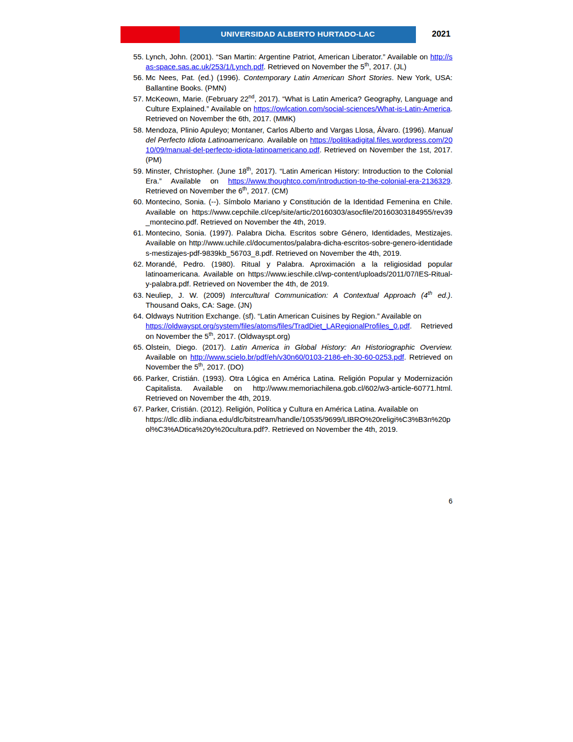Universidad Alberto Hurtado-LAC
2021
Lynch, John. (2001). “San Martin: Argentine Patriot, American Liberator.” Available on http://sas-space.sas.ac.uk/253/1/Lynch.pdf. Retrieved on November the 5th, 2017. (JL)
Mc Nees, Pat. (ed.) (1996). Contemporary Latin American Short Stories. New York, USA: Ballantine Books. (PMN)
McKeown, Marie. (February 22nd, 2017). “What is Latin America? Geography, Language and Culture Explained.” Available on https://owlcation.com/social-sciences/What-is-Latin-America. Retrieved on November the 6th, 2017. (MMK)
Mendoza, Plinio Apuleyo; Montaner, Carlos Alberto and Vargas Llosa, Álvaro. (1996). Manual del Perfecto Idiota Latinoamericano. Available on https://politikadigital.files.wordpress.com/2010/09/manual-del-perfecto-idiota-latinoamericano.pdf. Retrieved on November the 1st, 2017. (PM)
Minster, Christopher. (June 18th, 2017). “Latin American History: Introduction to the Colonial Era.” Available on https://www.thoughtco.com/introduction-to-the-colonial-era-2136329. Retrieved on November the 6th, 2017. (CM)
Montecino, Sonia. (--). Símbolo Mariano y Constitución de la Identidad Femenina en Chile. Available on https://www.cepchile.cl/cep/site/artic/20160303/asocfile/20160303184955/rev39_montecino.pdf. Retrieved on November the 4th, 2019.
Montecino, Sonia. (1997). Palabra Dicha. Escritos sobre Género, Identidades, Mestizajes. Available on http://www.uchile.cl/documentos/palabra-dicha-escritos-sobre-genero-identidades-mestizajes-pdf-9839kb_56703_8.pdf. Retrieved on November the 4th, 2019.
Morandé, Pedro. (1980). Ritual y Palabra. Aproximación a la religiosidad popular latinoamericana. Available on https://www.ieschile.cl/wp-content/uploads/2011/07/IES-Ritual-y-palabra.pdf. Retrieved on November the 4th, de 2019.
Neuliep, J. W. (2009) Intercultural Communication: A Contextual Approach (4th ed.). Thousand Oaks, CA: Sage. (JN)
Oldways Nutrition Exchange. (sf). “Latin American Cuisines by Region.” Available on
https://oldwayspt.org/system/files/atoms/files/TradDiet_LARegionalProfiles_0.pdf. Retrieved on November the 5th, 2017. (Oldwayspt.org)
Olstein, Diego. (2017). Latin America in Global History: An Historiographic Overview. Available on http://www.scielo.br/pdf/eh/v30n60/0103-2186-eh-30-60-0253.pdf. Retrieved on November the 5th, 2017. (DO)
Parker, Cristián. (1993). Otra Lógica en América Latina. Religión Popular y Modernización Capitalista. Available on http://www.memoriachilena.gob.cl/602/w3-article-60771.html. Retrieved on November the 4th, 2019.
Parker, Cristián. (2012). Religión, Política y Cultura en América Latina. Available on
https://dlc.dlib.indiana.edu/dlc/bitstream/handle/10535/9699/LIBRO%20religi%C3%B3n%20pol%C3%ADtica%20y%20cultura.pdf?. Retrieved on November the 4th, 2019.
6